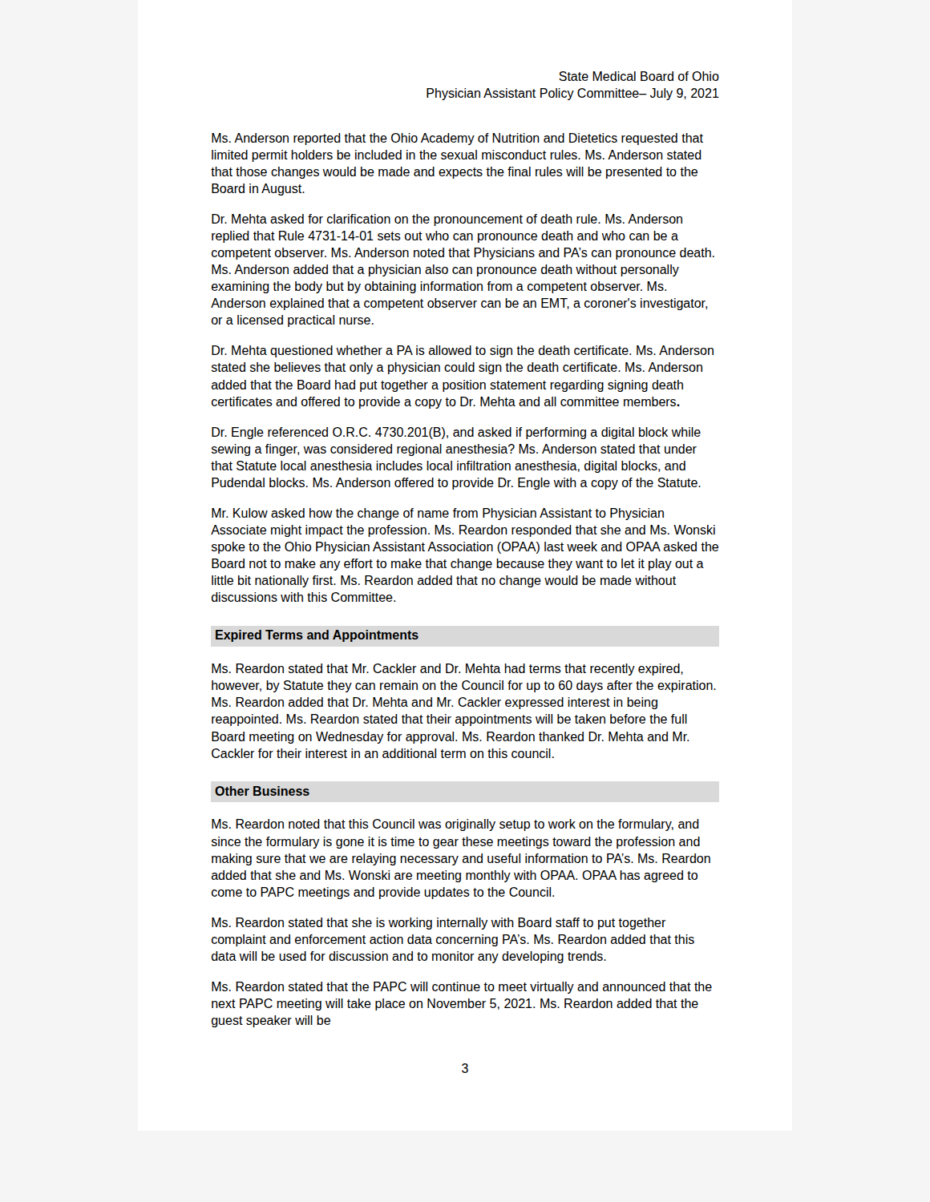State Medical Board of Ohio Physician Assistant Policy Committee– July 9, 2021
Ms. Anderson reported that the Ohio Academy of Nutrition and Dietetics requested that limited permit holders be included in the sexual misconduct rules. Ms. Anderson stated that those changes would be made and expects the final rules will be presented to the Board in August.
Dr. Mehta asked for clarification on the pronouncement of death rule. Ms. Anderson replied that Rule 4731-14-01 sets out who can pronounce death and who can be a competent observer. Ms. Anderson noted that Physicians and PA’s can pronounce death. Ms. Anderson added that a physician also can pronounce death without personally examining the body but by obtaining information from a competent observer. Ms. Anderson explained that a competent observer can be an EMT, a coroner's investigator, or a licensed practical nurse.
Dr. Mehta questioned whether a PA is allowed to sign the death certificate. Ms. Anderson stated she believes that only a physician could sign the death certificate. Ms. Anderson added that the Board had put together a position statement regarding signing death certificates and offered to provide a copy to Dr. Mehta and all committee members.
Dr. Engle referenced O.R.C. 4730.201(B), and asked if performing a digital block while sewing a finger, was considered regional anesthesia? Ms. Anderson stated that under that Statute local anesthesia includes local infiltration anesthesia, digital blocks, and Pudendal blocks. Ms. Anderson offered to provide Dr. Engle with a copy of the Statute.
Mr. Kulow asked how the change of name from Physician Assistant to Physician Associate might impact the profession. Ms. Reardon responded that she and Ms. Wonski spoke to the Ohio Physician Assistant Association (OPAA) last week and OPAA asked the Board not to make any effort to make that change because they want to let it play out a little bit nationally first. Ms. Reardon added that no change would be made without discussions with this Committee.
Expired Terms and Appointments
Ms. Reardon stated that Mr. Cackler and Dr. Mehta had terms that recently expired, however, by Statute they can remain on the Council for up to 60 days after the expiration. Ms. Reardon added that Dr. Mehta and Mr. Cackler expressed interest in being reappointed. Ms. Reardon stated that their appointments will be taken before the full Board meeting on Wednesday for approval. Ms. Reardon thanked Dr. Mehta and Mr. Cackler for their interest in an additional term on this council.
Other Business
Ms. Reardon noted that this Council was originally setup to work on the formulary, and since the formulary is gone it is time to gear these meetings toward the profession and making sure that we are relaying necessary and useful information to PA’s. Ms. Reardon added that she and Ms. Wonski are meeting monthly with OPAA. OPAA has agreed to come to PAPC meetings and provide updates to the Council.
Ms. Reardon stated that she is working internally with Board staff to put together complaint and enforcement action data concerning PA’s. Ms. Reardon added that this data will be used for discussion and to monitor any developing trends.
Ms. Reardon stated that the PAPC will continue to meet virtually and announced that the next PAPC meeting will take place on November 5, 2021. Ms. Reardon added that the guest speaker will be
3